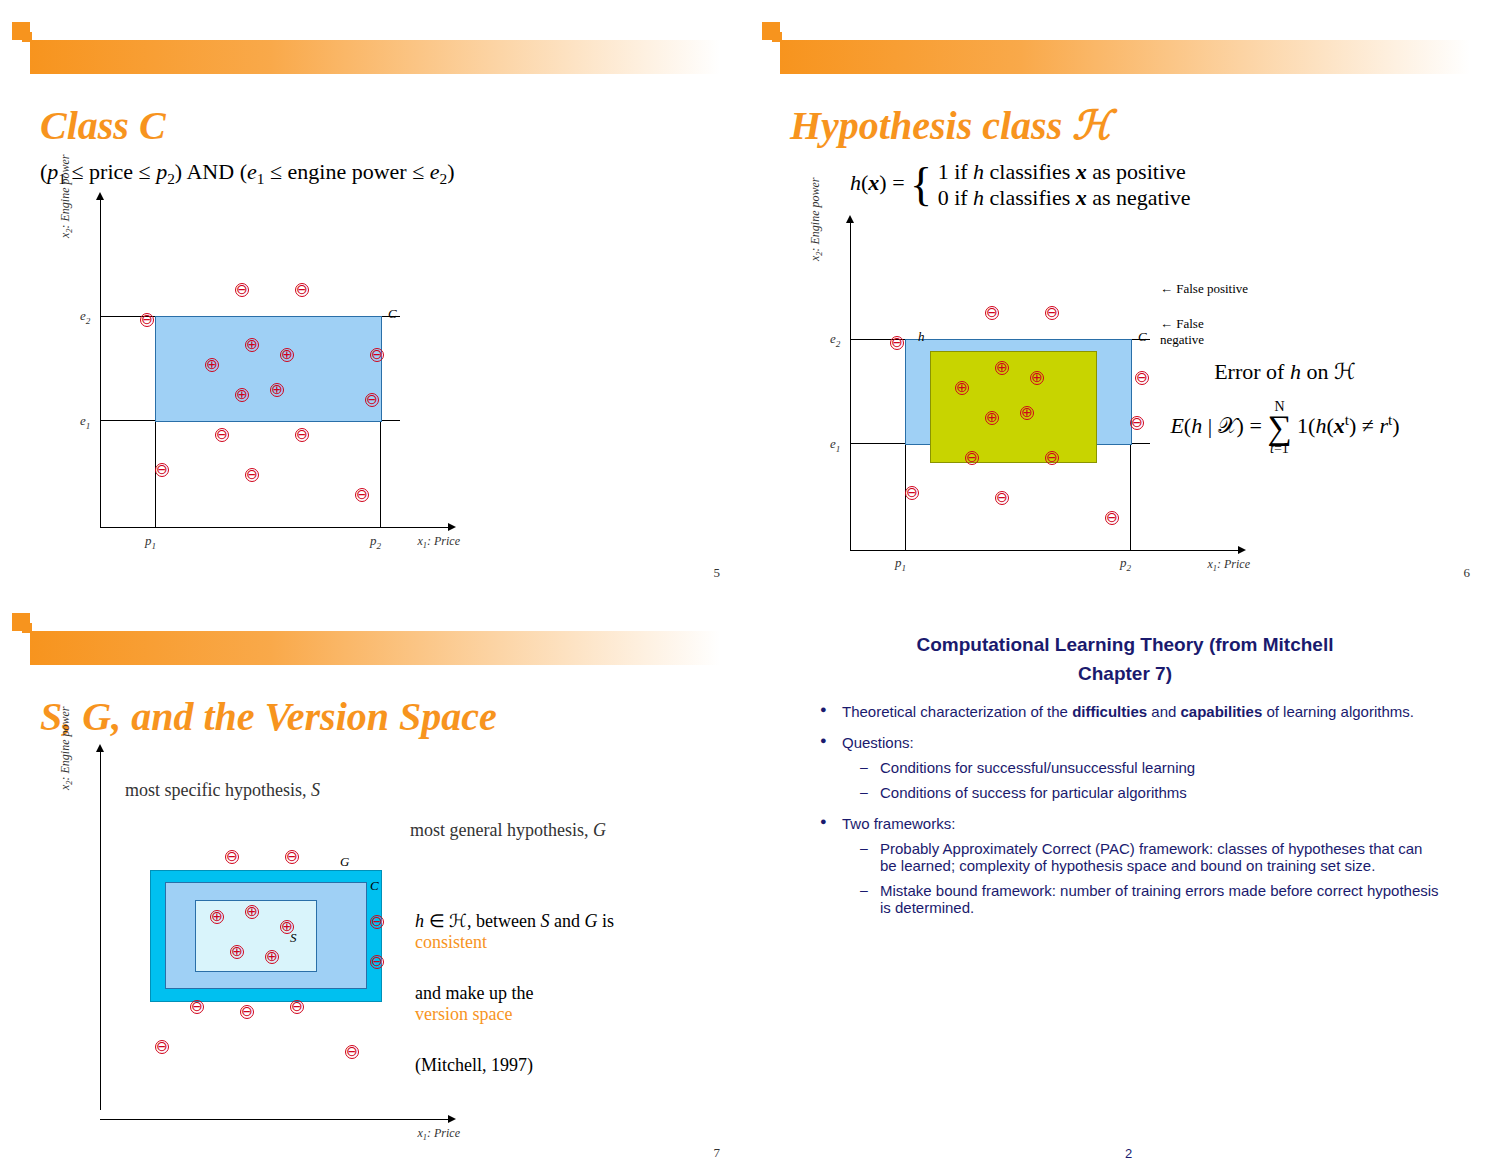Class C
(p1 ≤ price ≤ p2) AND (e1 ≤ engine power ≤ e2)
x2: Engine power
x1: Price
e2
e1
p1
p2
C
5
Hypothesis class ℋ
h(x) = { 1 if h classifies x as positive
0 if h classifies x as negative
x2: Engine power
x1: Price
e2
e1
p1
p2
C
h
← False positive
← False negative
Error of h on ℋ
E(h | 𝒳) = N ∑ t=1 1(h(xt) ≠ rt)
6
S, G, and the Version Space
x2: Engine power
x1: Price
G
C
S
most specific hypothesis, S
most general hypothesis, G
h ∈ ℋ, between S and G is
consistent
and make up the
version space
(Mitchell, 1997)
7
Computational Learning Theory (from Mitchell
Chapter 7)
Theoretical characterization of the difficulties and capabilities of learning algorithms.
Questions:
Conditions for successful/unsuccessful learning
Conditions of success for particular algorithms
Two frameworks:
Probably Approximately Correct (PAC) framework: classes of hypotheses that can be learned; complexity of hypothesis space and bound on training set size.
Mistake bound framework: number of training errors made before correct hypothesis is determined.
2